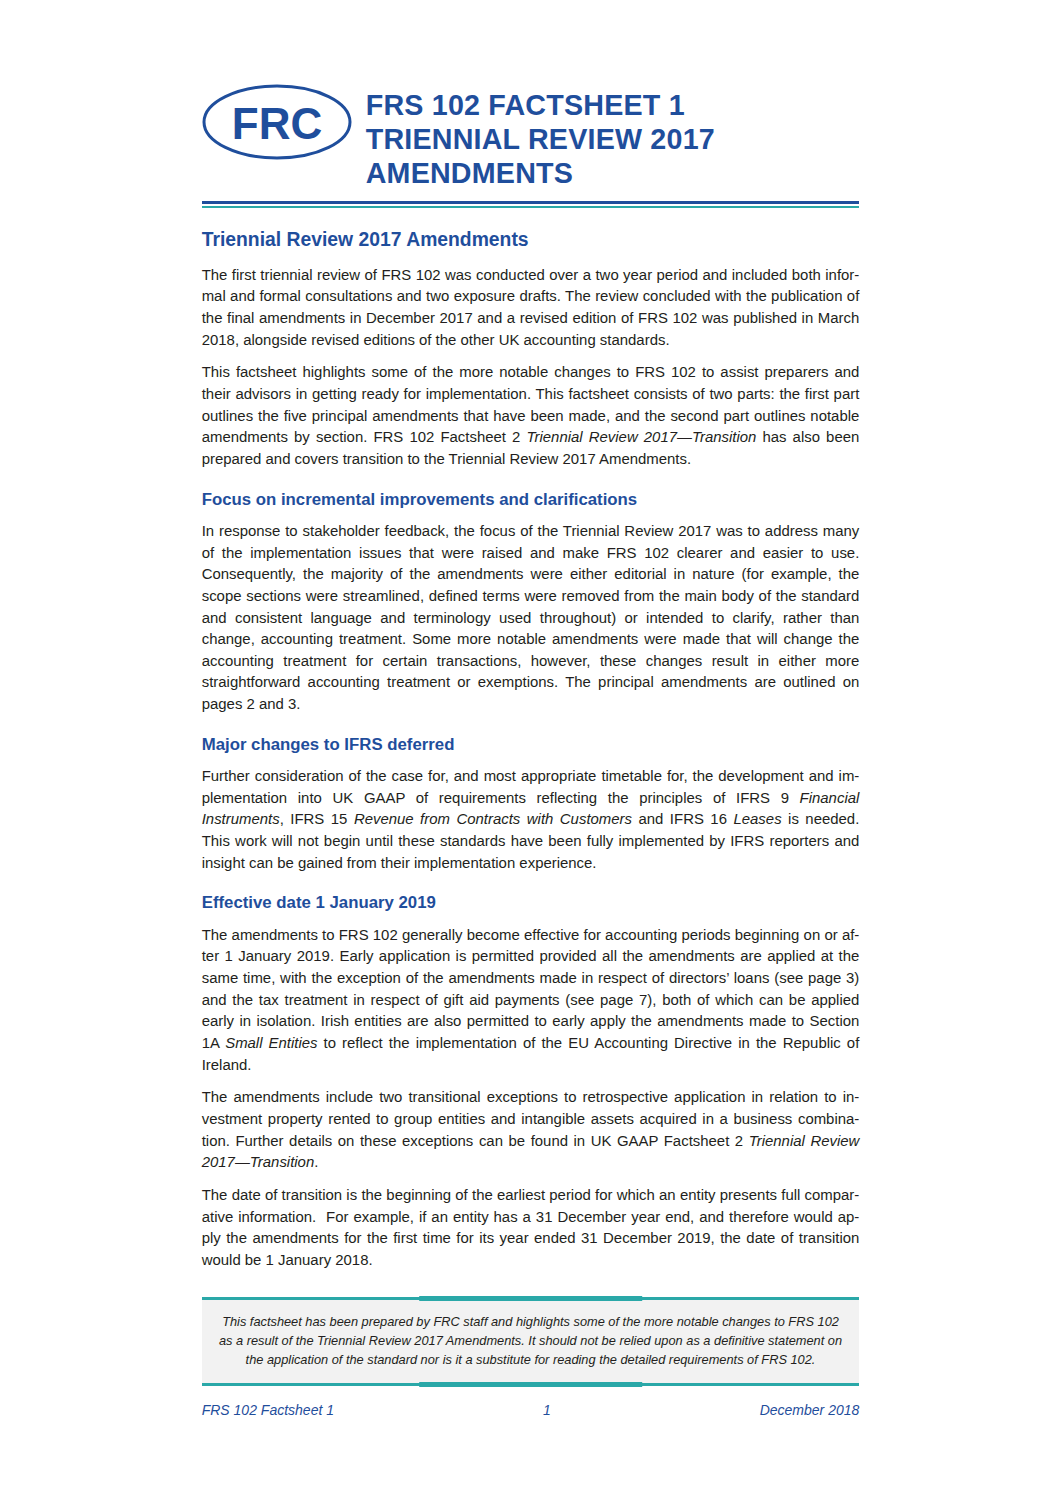FRC
FRS 102 FACTSHEET 1
TRIENNIAL REVIEW 2017 AMENDMENTS
Triennial Review 2017 Amendments
The first triennial review of FRS 102 was conducted over a two year period and included both informal and formal consultations and two exposure drafts. The review concluded with the publication of the final amendments in December 2017 and a revised edition of FRS 102 was published in March 2018, alongside revised editions of the other UK accounting standards.
This factsheet highlights some of the more notable changes to FRS 102 to assist preparers and their advisors in getting ready for implementation. This factsheet consists of two parts: the first part outlines the five principal amendments that have been made, and the second part outlines notable amendments by section. FRS 102 Factsheet 2 Triennial Review 2017—Transition has also been prepared and covers transition to the Triennial Review 2017 Amendments.
Focus on incremental improvements and clarifications
In response to stakeholder feedback, the focus of the Triennial Review 2017 was to address many of the implementation issues that were raised and make FRS 102 clearer and easier to use. Consequently, the majority of the amendments were either editorial in nature (for example, the scope sections were streamlined, defined terms were removed from the main body of the standard and consistent language and terminology used throughout) or intended to clarify, rather than change, accounting treatment. Some more notable amendments were made that will change the accounting treatment for certain transactions, however, these changes result in either more straightforward accounting treatment or exemptions. The principal amendments are outlined on pages 2 and 3.
Major changes to IFRS deferred
Further consideration of the case for, and most appropriate timetable for, the development and implementation into UK GAAP of requirements reflecting the principles of IFRS 9 Financial Instruments, IFRS 15 Revenue from Contracts with Customers and IFRS 16 Leases is needed. This work will not begin until these standards have been fully implemented by IFRS reporters and insight can be gained from their implementation experience.
Effective date 1 January 2019
The amendments to FRS 102 generally become effective for accounting periods beginning on or after 1 January 2019. Early application is permitted provided all the amendments are applied at the same time, with the exception of the amendments made in respect of directors’ loans (see page 3) and the tax treatment in respect of gift aid payments (see page 7), both of which can be applied early in isolation. Irish entities are also permitted to early apply the amendments made to Section 1A Small Entities to reflect the implementation of the EU Accounting Directive in the Republic of Ireland.
The amendments include two transitional exceptions to retrospective application in relation to investment property rented to group entities and intangible assets acquired in a business combination. Further details on these exceptions can be found in UK GAAP Factsheet 2 Triennial Review 2017—Transition.
The date of transition is the beginning of the earliest period for which an entity presents full comparative information. For example, if an entity has a 31 December year end, and therefore would apply the amendments for the first time for its year ended 31 December 2019, the date of transition would be 1 January 2018.
This factsheet has been prepared by FRC staff and highlights some of the more notable changes to FRS 102 as a result of the Triennial Review 2017 Amendments. It should not be relied upon as a definitive statement on the application of the standard nor is it a substitute for reading the detailed requirements of FRS 102.
FRS 102 Factsheet 1
1
December 2018